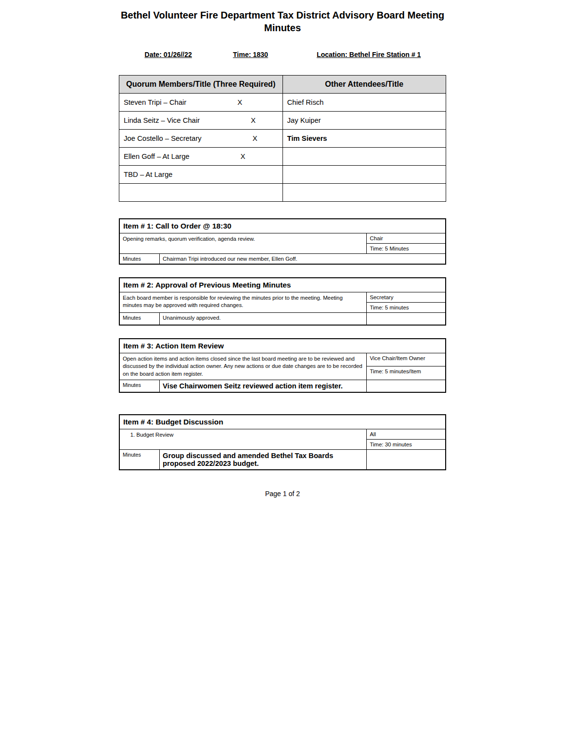Bethel Volunteer Fire Department Tax District Advisory Board Meeting Minutes
Date: 01/26//22 Time: 1830 Location: Bethel Fire Station # 1
| Quorum Members/Title (Three Required) | Other Attendees/Title |
| --- | --- |
| Steven Tripi – Chair X | Chief Risch |
| Linda Seitz – Vice Chair X | Jay Kuiper |
| Joe Costello – Secretary X | Tim Sievers |
| Ellen Goff – At Large X | |
| TBD – At Large | |
| Item # 1: Call to Order @ 18:30 |
| Opening remarks, quorum verification, agenda review. | Chair |
| Time: 5 Minutes |
| Minutes | Chairman Tripi introduced our new member, Ellen Goff. |
| Item # 2: Approval of Previous Meeting Minutes |
| Each board member is responsible for reviewing the minutes prior to the meeting. Meeting minutes may be approved with required changes. | Secretary |
| Time: 5 minutes |
| Minutes | Unanimously approved. | |
| Item # 3: Action Item Review |
| Open action items and action items closed since the last board meeting are to be reviewed and discussed by the individual action owner. Any new actions or due date changes are to be recorded on the board action item register. | Vice Chair/Item Owner |
| Time: 5 minutes/Item |
| Minutes | Vise Chairwomen Seitz reviewed action item register. | |
| Item # 4: Budget Discussion |
| Budget Review | All |
| Time: 30 minutes |
| Minutes | Group discussed and amended Bethel Tax Boards proposed 2022/2023 budget. | |
Page 1 of 2